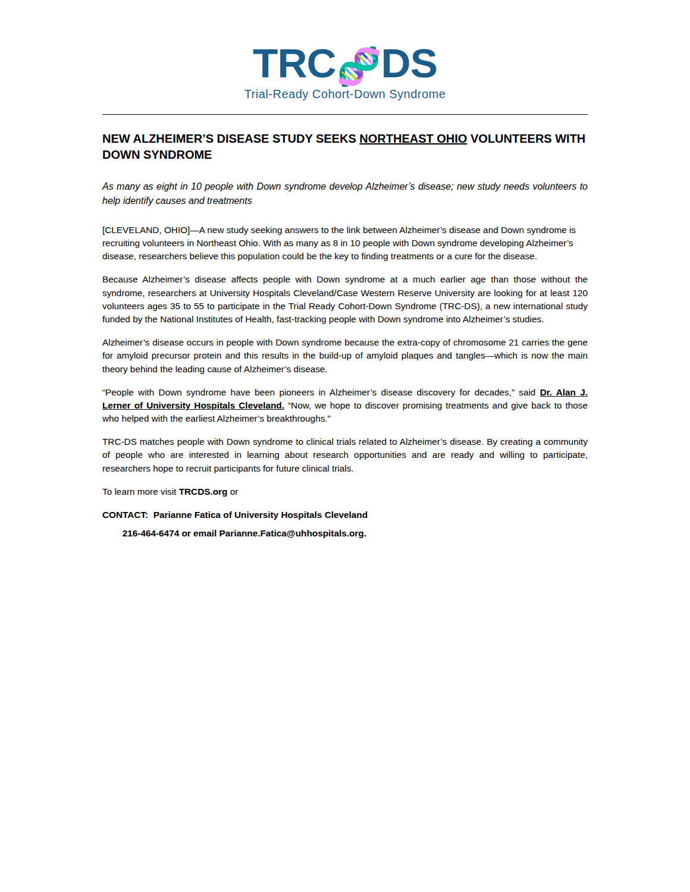TRC🧬DS
Trial-Ready Cohort-Down Syndrome
NEW ALZHEIMER’S DISEASE STUDY SEEKS NORTHEAST OHIO VOLUNTEERS WITH DOWN SYNDROME
As many as eight in 10 people with Down syndrome develop Alzheimer’s disease; new study needs volunteers to help identify causes and treatments
[CLEVELAND, OHIO]—A new study seeking answers to the link between Alzheimer’s disease and Down syndrome is recruiting volunteers in Northeast Ohio. With as many as 8 in 10 people with Down syndrome developing Alzheimer’s disease, researchers believe this population could be the key to finding treatments or a cure for the disease.
Because Alzheimer’s disease affects people with Down syndrome at a much earlier age than those without the syndrome, researchers at University Hospitals Cleveland/Case Western Reserve University are looking for at least 120 volunteers ages 35 to 55 to participate in the Trial Ready Cohort-Down Syndrome (TRC-DS), a new international study funded by the National Institutes of Health, fast-tracking people with Down syndrome into Alzheimer’s studies.
Alzheimer’s disease occurs in people with Down syndrome because the extra-copy of chromosome 21 carries the gene for amyloid precursor protein and this results in the build-up of amyloid plaques and tangles—which is now the main theory behind the leading cause of Alzheimer’s disease.
“People with Down syndrome have been pioneers in Alzheimer’s disease discovery for decades,” said Dr. Alan J. Lerner of University Hospitals Cleveland. “Now, we hope to discover promising treatments and give back to those who helped with the earliest Alzheimer’s breakthroughs.”
TRC-DS matches people with Down syndrome to clinical trials related to Alzheimer’s disease. By creating a community of people who are interested in learning about research opportunities and are ready and willing to participate, researchers hope to recruit participants for future clinical trials.
To learn more visit TRCDS.org or
CONTACT: Parianne Fatica of University Hospitals Cleveland
216-464-6474 or email Parianne.Fatica@uhhospitals.org.